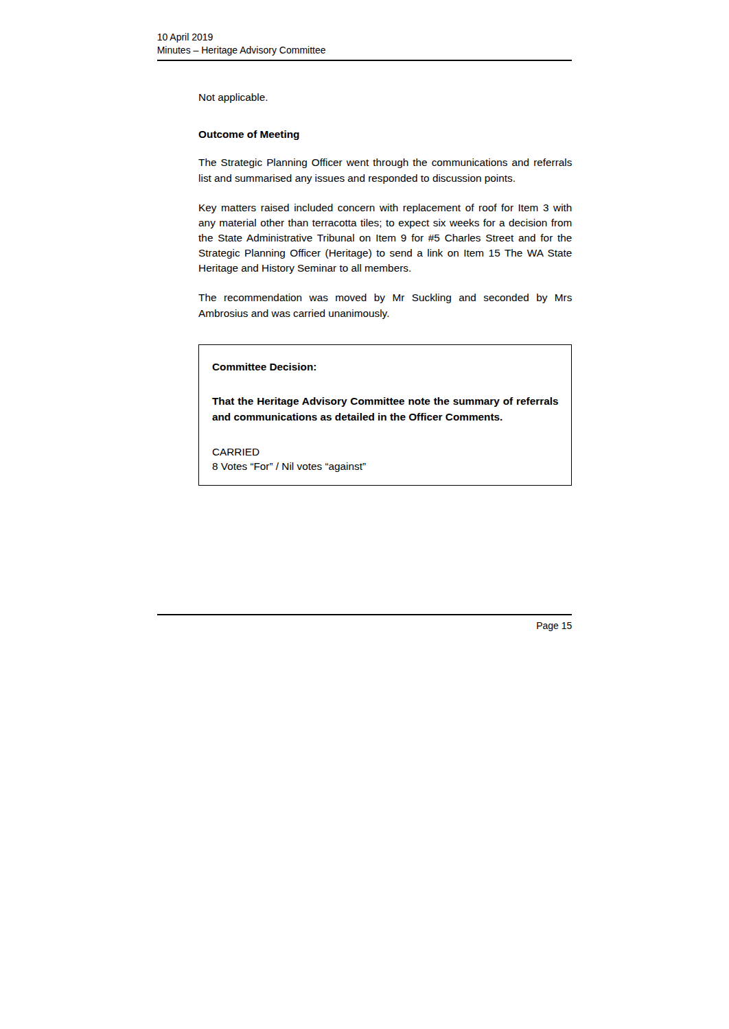10 April 2019
Minutes – Heritage Advisory Committee
Not applicable.
Outcome of Meeting
The Strategic Planning Officer went through the communications and referrals list and summarised any issues and responded to discussion points.
Key matters raised included concern with replacement of roof for Item 3 with any material other than terracotta tiles; to expect six weeks for a decision from the State Administrative Tribunal on Item 9 for #5 Charles Street and for the Strategic Planning Officer (Heritage) to send a link on Item 15 The WA State Heritage and History Seminar to all members.
The recommendation was moved by Mr Suckling and seconded by Mrs Ambrosius and was carried unanimously.
Committee Decision:
That the Heritage Advisory Committee note the summary of referrals and communications as detailed in the Officer Comments.
CARRIED
8 Votes “For” / Nil votes “against”
Page 15